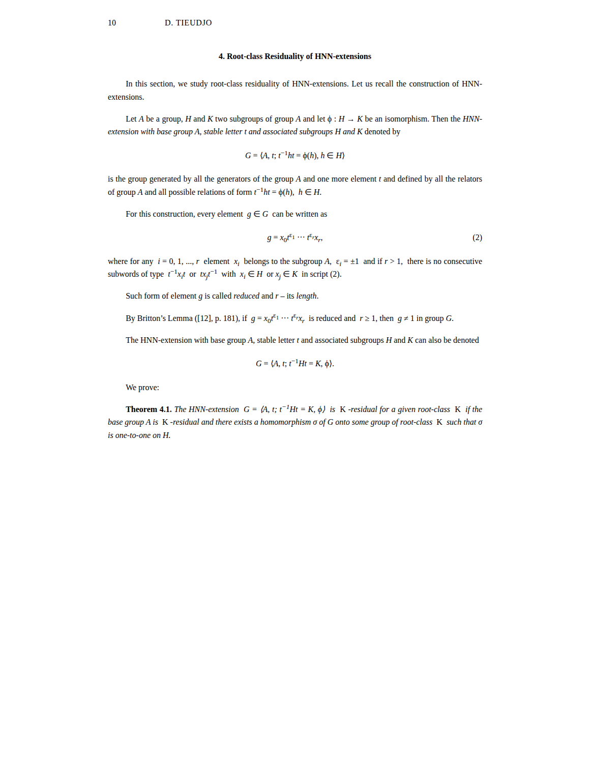10 D. TIEUDJO
4. Root-class Residuality of HNN-extensions
In this section, we study root-class residuality of HNN-extensions. Let us recall the construction of HNN-extensions.
Let A be a group, H and K two subgroups of group A and let ϕ : H → K be an isomorphism. Then the HNN-extension with base group A, stable letter t and associated subgroups H and K denoted by
G = ⟨A, t; t−1ht = ϕ(h), h ∈ H⟩
is the group generated by all the generators of the group A and one more element t and defined by all the relators of group A and all possible relations of form t−1ht = ϕ(h), h ∈ H.
For this construction, every element g ∈ G can be written as
g = x0tε1 ··· tεrxr, (2)
where for any i = 0, 1, ..., r element xi belongs to the subgroup A, εi = ±1 and if r > 1, there is no consecutive subwords of type t−1xit or txjt−1 with xi ∈ H or xj ∈ K in script (2).
Such form of element g is called reduced and r – its length.
By Britton’s Lemma ([12], p. 181), if g = x0tε1 ··· tεrxr is reduced and r ≥ 1, then g ≠ 1 in group G.
The HNN-extension with base group A, stable letter t and associated subgroups H and K can also be denoted
G = ⟨A, t; t−1Ht = K, ϕ⟩.
We prove:
Theorem 4.1. The HNN-extension G = ⟨A, t; t−1Ht = K, ϕ⟩ is K -residual for a given root-class K if the base group A is K -residual and there exists a homomorphism σ of G onto some group of root-class K such that σ is one-to-one on H.